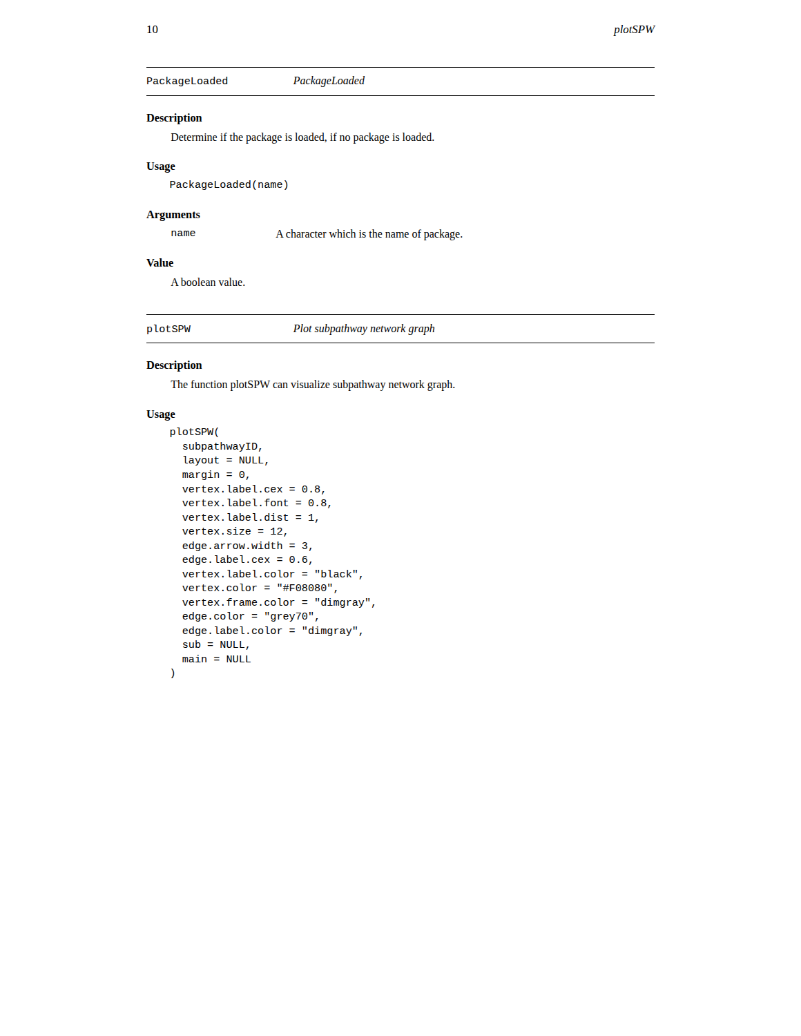10 plotSPW
PackageLoaded PackageLoaded
Description
Determine if the package is loaded, if no package is loaded.
Usage
PackageLoaded(name)
Arguments
name
A character which is the name of package.
Value
A boolean value.
plotSPW Plot subpathway network graph
Description
The function plotSPW can visualize subpathway network graph.
Usage
plotSPW(
  subpathwayID,
  layout = NULL,
  margin = 0,
  vertex.label.cex = 0.8,
  vertex.label.font = 0.8,
  vertex.label.dist = 1,
  vertex.size = 12,
  edge.arrow.width = 3,
  edge.label.cex = 0.6,
  vertex.label.color = "black",
  vertex.color = "#F08080",
  vertex.frame.color = "dimgray",
  edge.color = "grey70",
  edge.label.color = "dimgray",
  sub = NULL,
  main = NULL
)